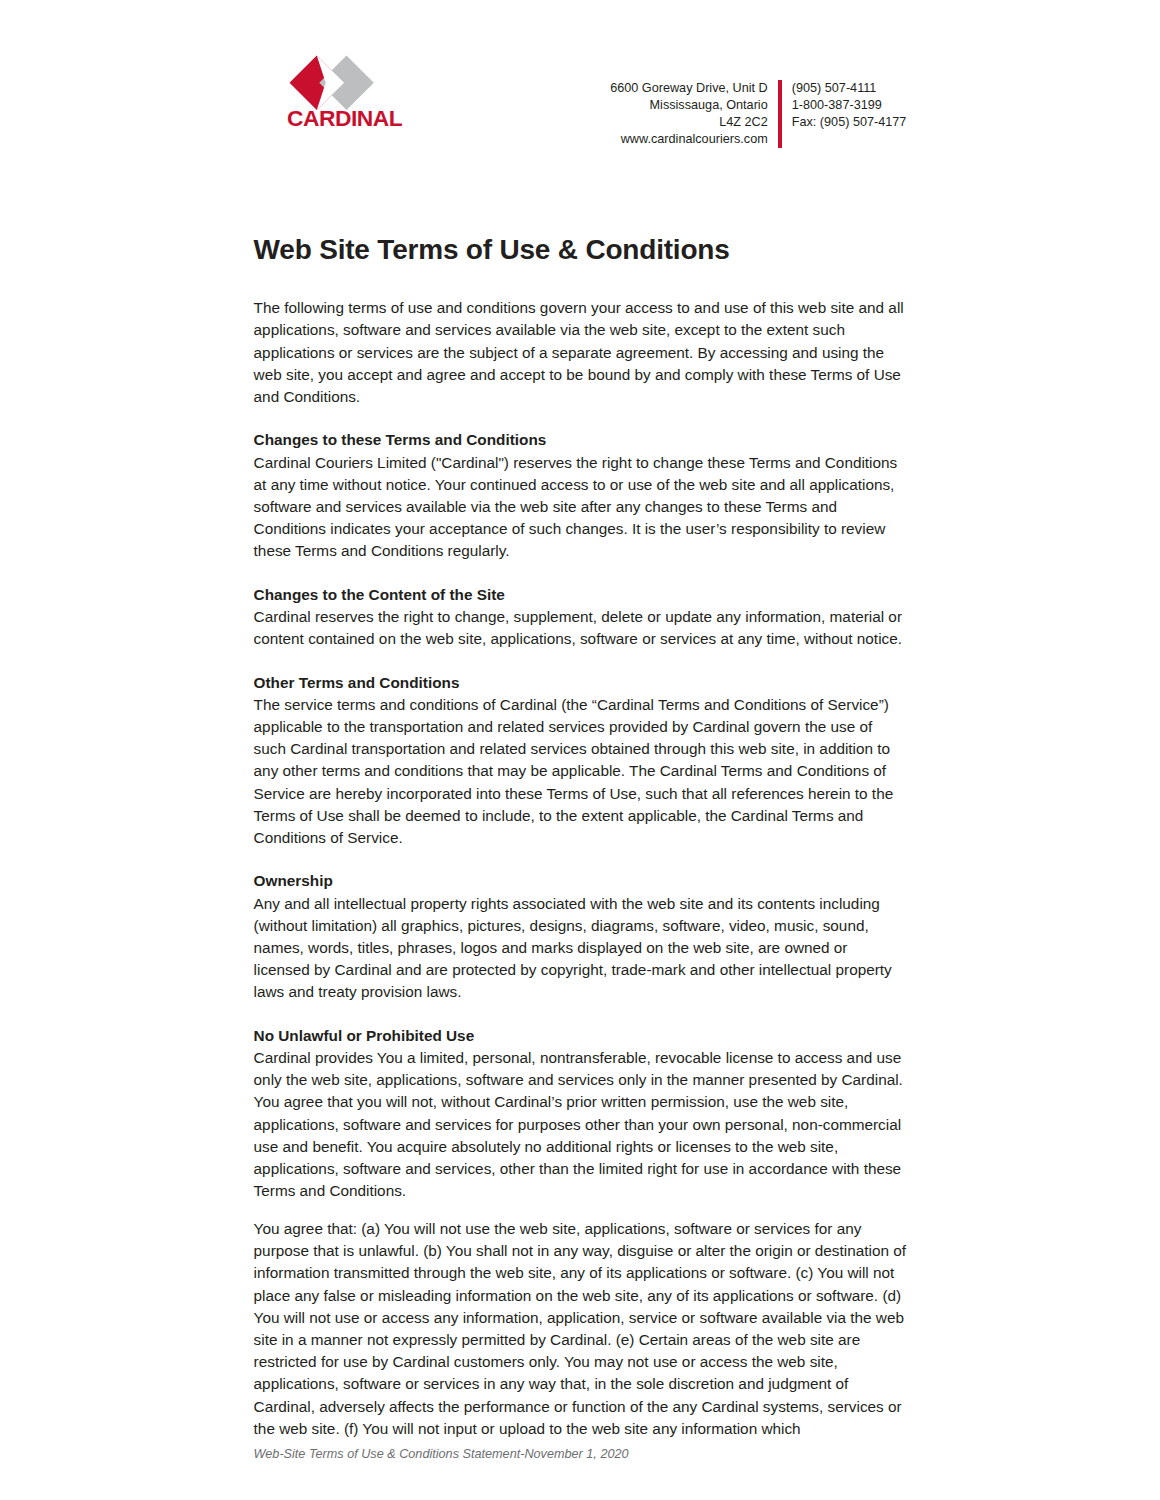CARDINAL
6600 Goreway Drive, Unit D
Mississauga, Ontario
L4Z 2C2
www.cardinalcouriers.com
(905) 507-4111
1-800-387-3199
Fax: (905) 507-4177
Web Site Terms of Use & Conditions
The following terms of use and conditions govern your access to and use of this web site and all applications, software and services available via the web site, except to the extent such applications or services are the subject of a separate agreement. By accessing and using the web site, you accept and agree and accept to be bound by and comply with these Terms of Use and Conditions.
Changes to these Terms and Conditions
Cardinal Couriers Limited ("Cardinal") reserves the right to change these Terms and Conditions at any time without notice. Your continued access to or use of the web site and all applications, software and services available via the web site after any changes to these Terms and Conditions indicates your acceptance of such changes. It is the user’s responsibility to review these Terms and Conditions regularly.
Changes to the Content of the Site
Cardinal reserves the right to change, supplement, delete or update any information, material or content contained on the web site, applications, software or services at any time, without notice.
Other Terms and Conditions
The service terms and conditions of Cardinal (the “Cardinal Terms and Conditions of Service”) applicable to the transportation and related services provided by Cardinal govern the use of such Cardinal transportation and related services obtained through this web site, in addition to any other terms and conditions that may be applicable. The Cardinal Terms and Conditions of Service are hereby incorporated into these Terms of Use, such that all references herein to the Terms of Use shall be deemed to include, to the extent applicable, the Cardinal Terms and Conditions of Service.
Ownership
Any and all intellectual property rights associated with the web site and its contents including (without limitation) all graphics, pictures, designs, diagrams, software, video, music, sound, names, words, titles, phrases, logos and marks displayed on the web site, are owned or licensed by Cardinal and are protected by copyright, trade-mark and other intellectual property laws and treaty provision laws.
No Unlawful or Prohibited Use
Cardinal provides You a limited, personal, nontransferable, revocable license to access and use only the web site, applications, software and services only in the manner presented by Cardinal. You agree that you will not, without Cardinal’s prior written permission, use the web site, applications, software and services for purposes other than your own personal, non-commercial use and benefit. You acquire absolutely no additional rights or licenses to the web site, applications, software and services, other than the limited right for use in accordance with these Terms and Conditions.
You agree that: (a) You will not use the web site, applications, software or services for any purpose that is unlawful. (b) You shall not in any way, disguise or alter the origin or destination of information transmitted through the web site, any of its applications or software. (c) You will not place any false or misleading information on the web site, any of its applications or software. (d) You will not use or access any information, application, service or software available via the web site in a manner not expressly permitted by Cardinal. (e) Certain areas of the web site are restricted for use by Cardinal customers only. You may not use or access the web site, applications, software or services in any way that, in the sole discretion and judgment of Cardinal, adversely affects the performance or function of the any Cardinal systems, services or the web site. (f) You will not input or upload to the web site any information which
Web-Site Terms of Use & Conditions Statement-November 1, 2020